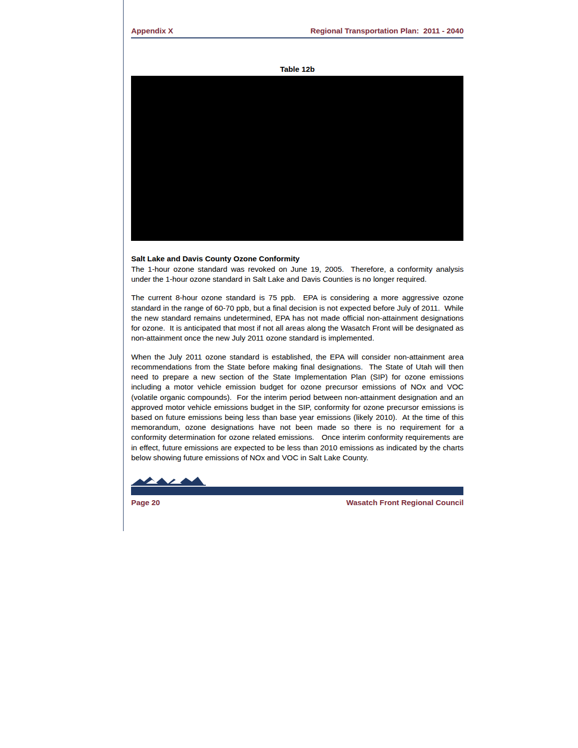Appendix X Regional Transportation Plan: 2011 - 2040
Table 12b
Salt Lake and Davis County Ozone Conformity
The 1-hour ozone standard was revoked on June 19, 2005. Therefore, a conformity analysis under the 1-hour ozone standard in Salt Lake and Davis Counties is no longer required.
The current 8-hour ozone standard is 75 ppb. EPA is considering a more aggressive ozone standard in the range of 60-70 ppb, but a final decision is not expected before July of 2011. While the new standard remains undetermined, EPA has not made official non-attainment designations for ozone. It is anticipated that most if not all areas along the Wasatch Front will be designated as non-attainment once the new July 2011 ozone standard is implemented.
When the July 2011 ozone standard is established, the EPA will consider non-attainment area recommendations from the State before making final designations. The State of Utah will then need to prepare a new section of the State Implementation Plan (SIP) for ozone emissions including a motor vehicle emission budget for ozone precursor emissions of NOx and VOC (volatile organic compounds). For the interim period between non-attainment designation and an approved motor vehicle emissions budget in the SIP, conformity for ozone precursor emissions is based on future emissions being less than base year emissions (likely 2010). At the time of this memorandum, ozone designations have not been made so there is no requirement for a conformity determination for ozone related emissions. Once interim conformity requirements are in effect, future emissions are expected to be less than 2010 emissions as indicated by the charts below showing future emissions of NOx and VOC in Salt Lake County.
Page 20 Wasatch Front Regional Council